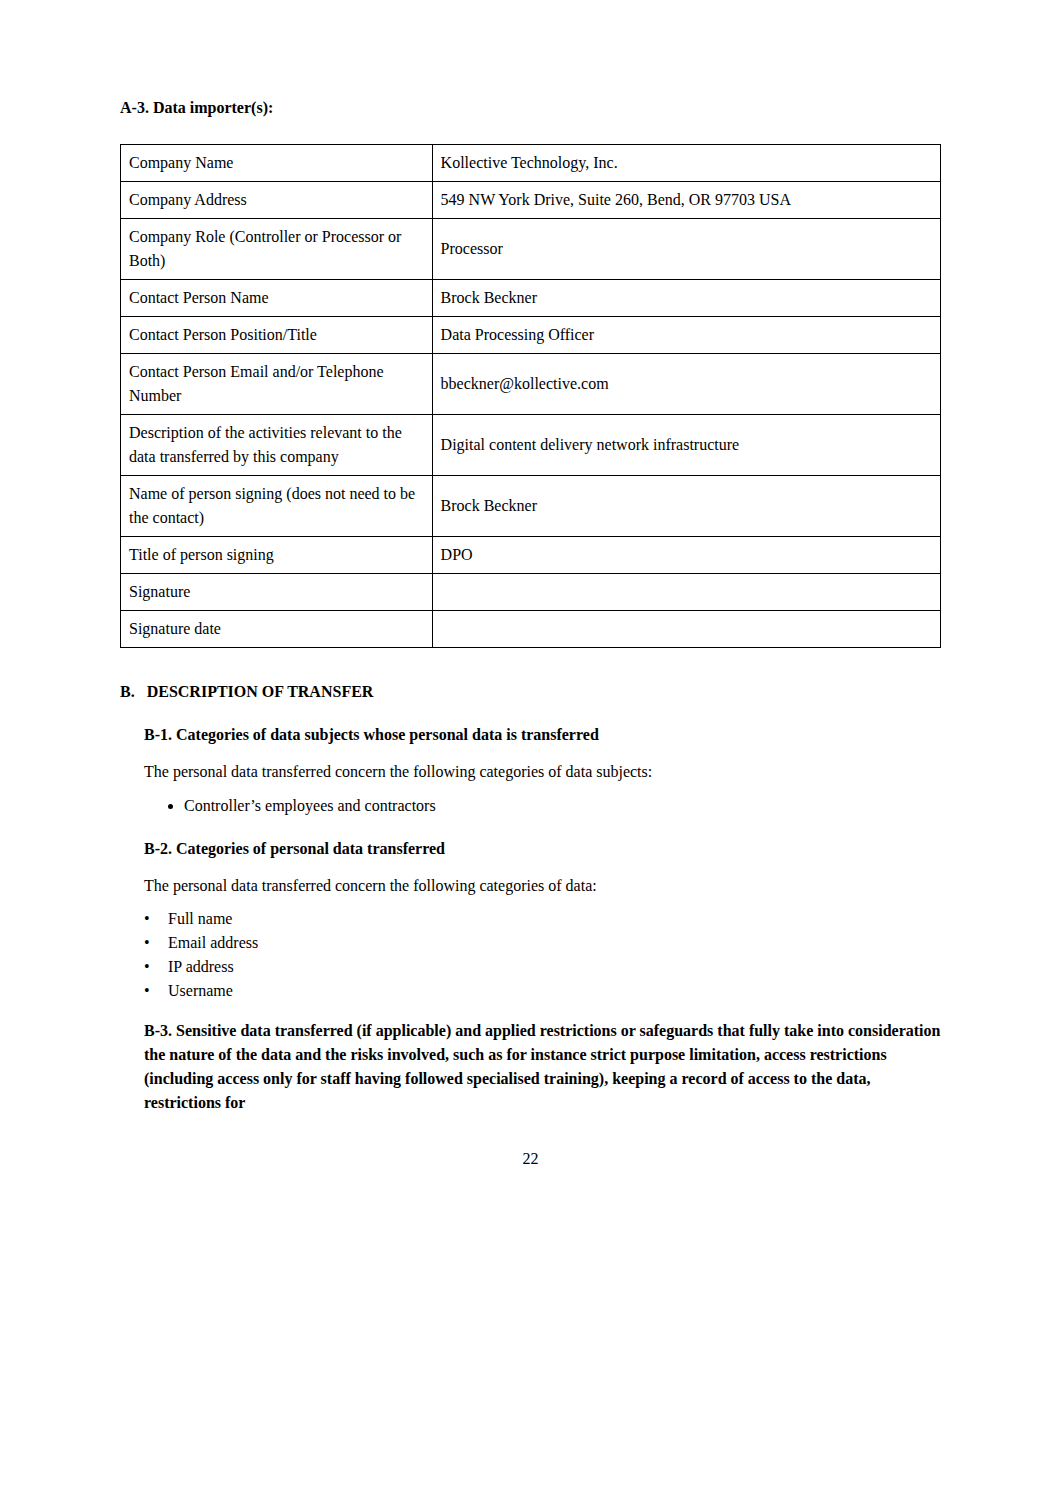A-3. Data importer(s):
| Company Name | Kollective Technology, Inc. |
| Company Address | 549 NW York Drive, Suite 260, Bend, OR 97703 USA |
| Company Role (Controller or Processor or Both) | Processor |
| Contact Person Name | Brock Beckner |
| Contact Person Position/Title | Data Processing Officer |
| Contact Person Email and/or Telephone Number | bbeckner@kollective.com |
| Description of the activities relevant to the data transferred by this company | Digital content delivery network infrastructure |
| Name of person signing (does not need to be the contact) | Brock Beckner |
| Title of person signing | DPO |
| Signature | |
| Signature date | |
B. DESCRIPTION OF TRANSFER
B-1. Categories of data subjects whose personal data is transferred
The personal data transferred concern the following categories of data subjects:
Controller’s employees and contractors
B-2. Categories of personal data transferred
The personal data transferred concern the following categories of data:
Full name
Email address
IP address
Username
B-3. Sensitive data transferred (if applicable) and applied restrictions or safeguards that fully take into consideration the nature of the data and the risks involved, such as for instance strict purpose limitation, access restrictions (including access only for staff having followed specialised training), keeping a record of access to the data, restrictions for
22